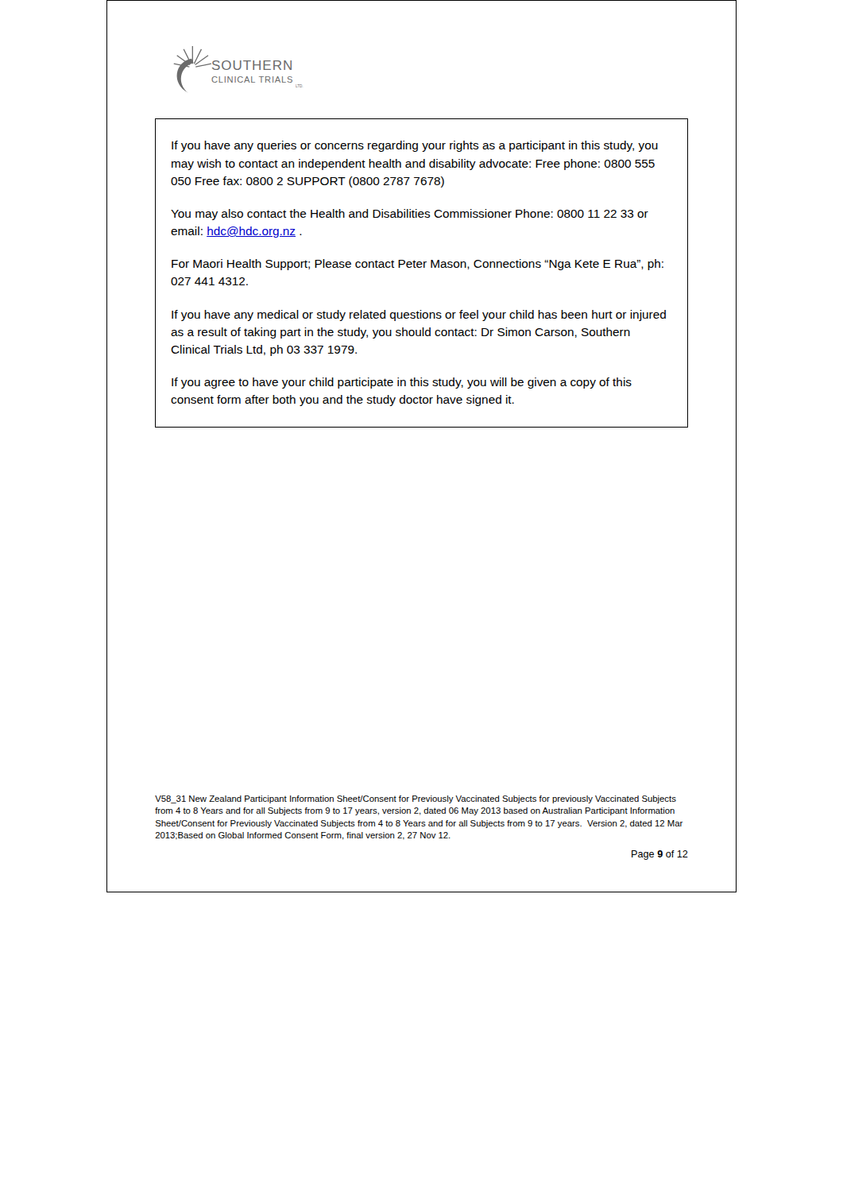SOUTHERN CLINICAL TRIALS LTD.
If you have any queries or concerns regarding your rights as a participant in this study, you may wish to contact an independent health and disability advocate: Free phone: 0800 555 050 Free fax: 0800 2 SUPPORT (0800 2787 7678)
You may also contact the Health and Disabilities Commissioner Phone: 0800 11 22 33 or email: hdc@hdc.org.nz .
For Maori Health Support; Please contact Peter Mason, Connections “Nga Kete E Rua”, ph: 027 441 4312.
If you have any medical or study related questions or feel your child has been hurt or injured as a result of taking part in the study, you should contact: Dr Simon Carson, Southern Clinical Trials Ltd, ph 03 337 1979.
If you agree to have your child participate in this study, you will be given a copy of this consent form after both you and the study doctor have signed it.
V58_31 New Zealand Participant Information Sheet/Consent for Previously Vaccinated Subjects for previously Vaccinated Subjects from 4 to 8 Years and for all Subjects from 9 to 17 years, version 2, dated 06 May 2013 based on Australian Participant Information Sheet/Consent for Previously Vaccinated Subjects from 4 to 8 Years and for all Subjects from 9 to 17 years. Version 2, dated 12 Mar 2013;Based on Global Informed Consent Form, final version 2, 27 Nov 12.
Page 9 of 12